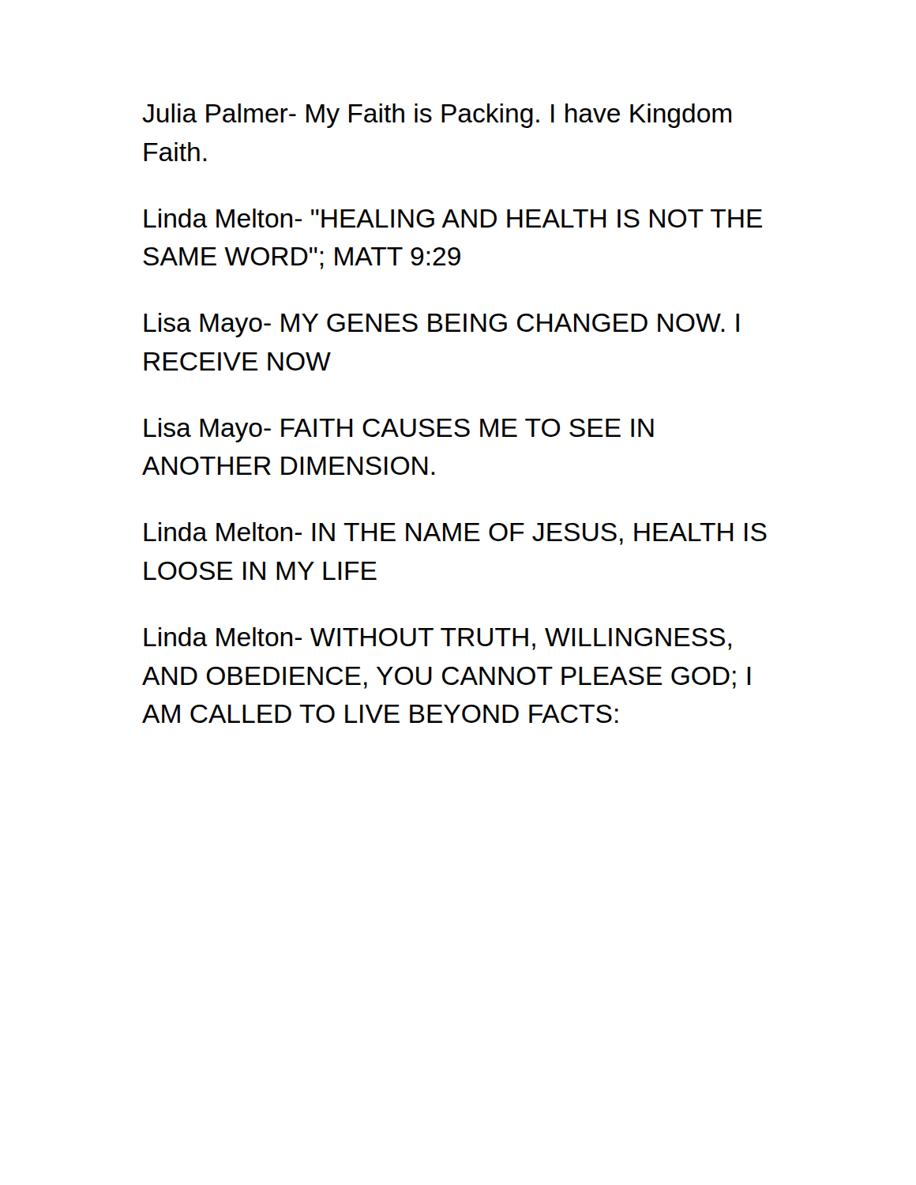Julia Palmer- My Faith is Packing. I have Kingdom Faith.
Linda Melton- "HEALING AND HEALTH IS NOT THE SAME WORD"; MATT 9:29
Lisa Mayo- MY GENES BEING CHANGED NOW. I RECEIVE NOW
Lisa Mayo- FAITH CAUSES ME TO SEE IN ANOTHER DIMENSION.
Linda Melton- IN THE NAME OF JESUS, HEALTH IS LOOSE IN MY LIFE
Linda Melton- WITHOUT TRUTH, WILLINGNESS, AND OBEDIENCE, YOU CANNOT PLEASE GOD; I AM CALLED TO LIVE BEYOND FACTS: